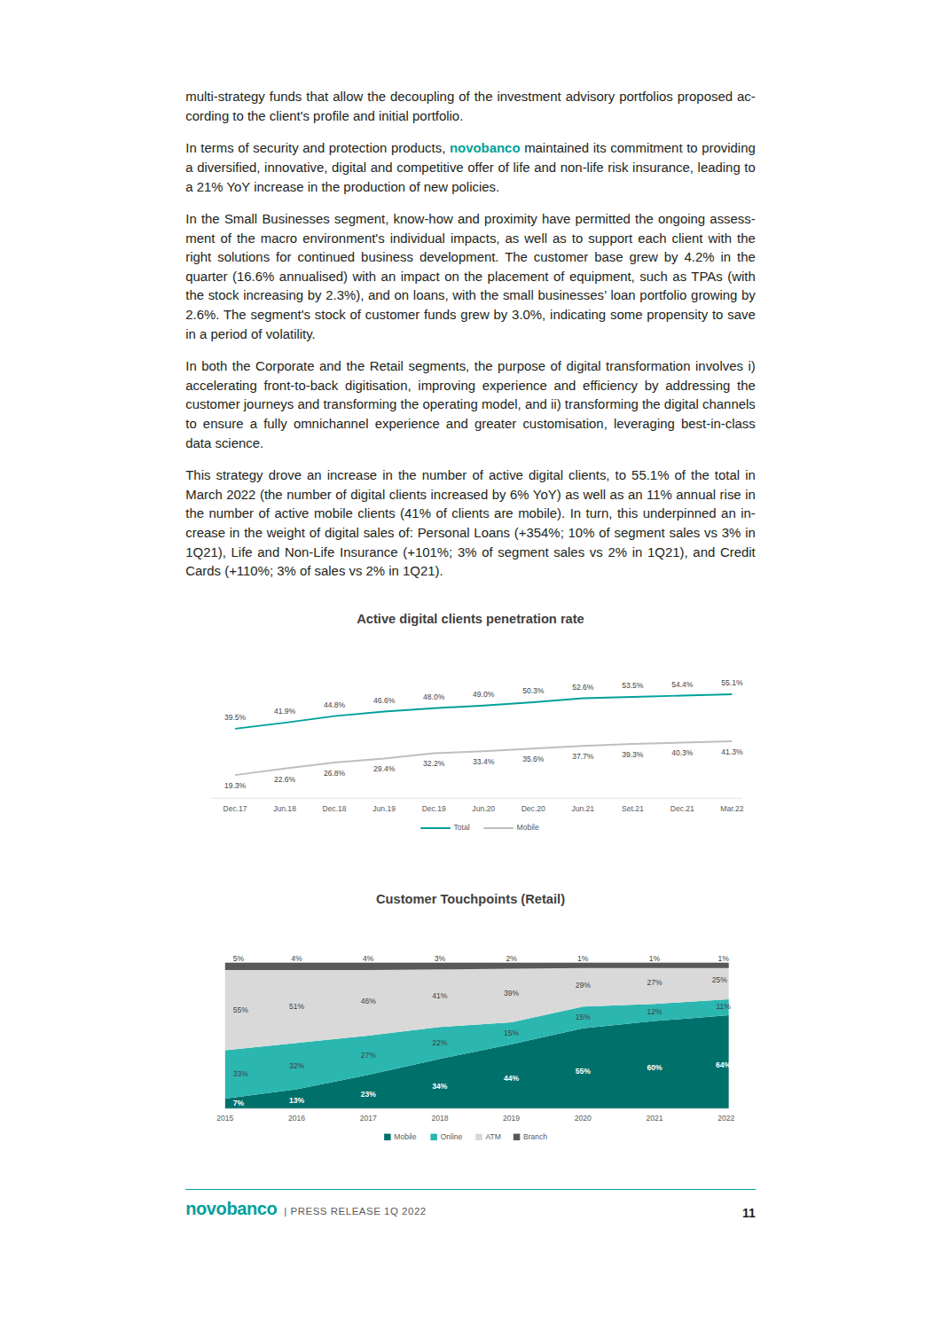multi-strategy funds that allow the decoupling of the investment advisory portfolios proposed according to the client's profile and initial portfolio.
In terms of security and protection products, novobanco maintained its commitment to providing a diversified, innovative, digital and competitive offer of life and non-life risk insurance, leading to a 21% YoY increase in the production of new policies.
In the Small Businesses segment, know-how and proximity have permitted the ongoing assessment of the macro environment's individual impacts, as well as to support each client with the right solutions for continued business development. The customer base grew by 4.2% in the quarter (16.6% annualised) with an impact on the placement of equipment, such as TPAs (with the stock increasing by 2.3%), and on loans, with the small businesses’ loan portfolio growing by 2.6%. The segment's stock of customer funds grew by 3.0%, indicating some propensity to save in a period of volatility.
In both the Corporate and the Retail segments, the purpose of digital transformation involves i) accelerating front-to-back digitisation, improving experience and efficiency by addressing the customer journeys and transforming the operating model, and ii) transforming the digital channels to ensure a fully omnichannel experience and greater customisation, leveraging best-in-class data science.
This strategy drove an increase in the number of active digital clients, to 55.1% of the total in March 2022 (the number of digital clients increased by 6% YoY) as well as an 11% annual rise in the number of active mobile clients (41% of clients are mobile). In turn, this underpinned an increase in the weight of digital sales of: Personal Loans (+354%; 10% of segment sales vs 3% in 1Q21), Life and Non-Life Insurance (+101%; 3% of segment sales vs 2% in 1Q21), and Credit Cards (+110%; 3% of sales vs 2% in 1Q21).
Active digital clients penetration rate
39.5% 41.9% 44.8% 46.6% 48.0% 49.0% 50.3% 52.6% 53.5% 54.4% 55.1% 19.3% 22.6% 26.8% 29.4% 32.2% 33.4% 35.6% 37.7% 39.3% 40.3% 41.3% Dec.17 Jun.18 Dec.18 Jun.19 Dec.19 Jun.20 Dec.20 Jun.21 Set.21 Dec.21 Mar.22 Total Mobile
Customer Touchpoints (Retail)
5% 4% 4% 3% 2% 1% 1% 1% 55% 51% 46% 41% 39% 29% 27% 25% 33% 32% 27% 22% 15% 15% 12% 11% 7% 13% 23% 34% 44% 55% 60% 64% 2015 2016 2017 2018 2019 2020 2021 2022 Mobile Online ATM Branch
novobanco | PRESS RELEASE 1Q 2022
11